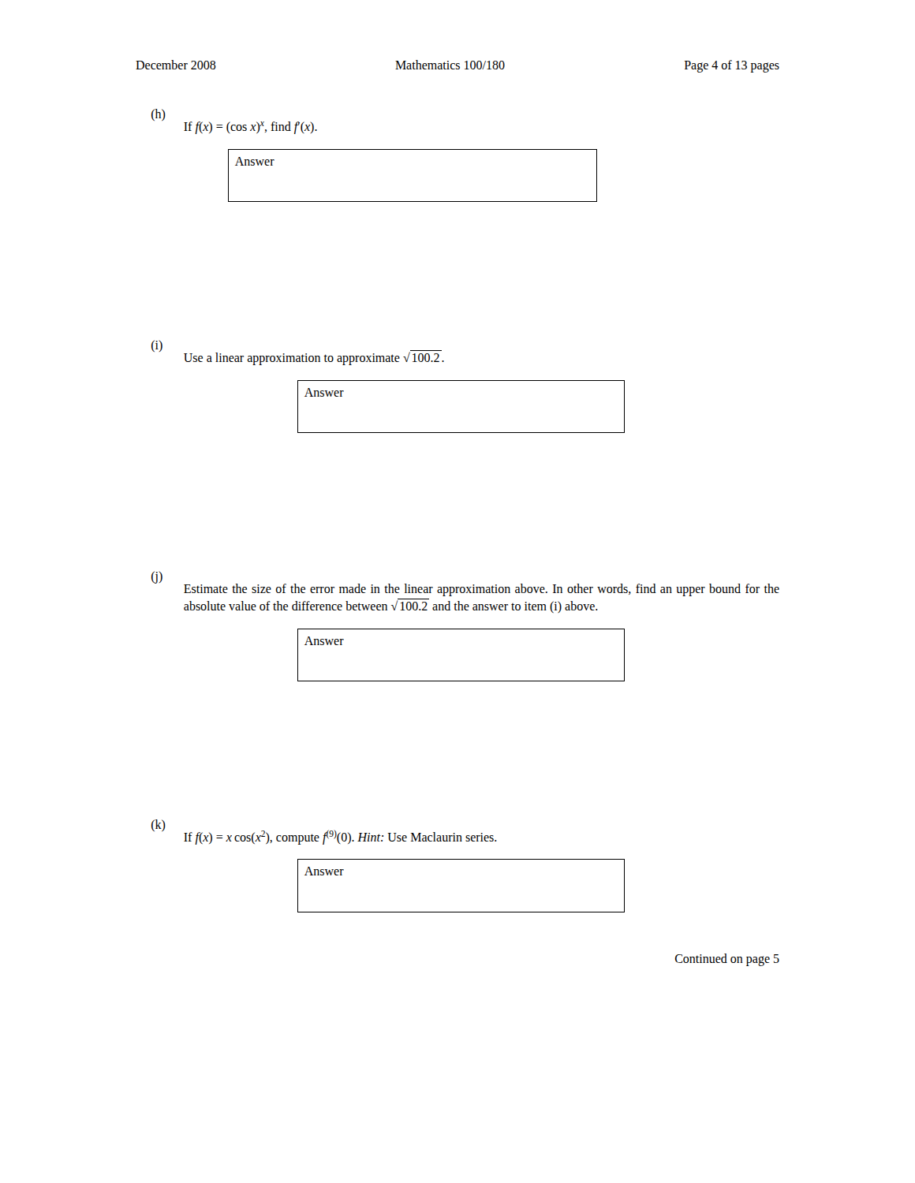December 2008 Mathematics 100/180 Page 4 of 13 pages
(h)
If f(x) = (cos x)x, find f′(x).
Answer
(i)
Use a linear approximation to approximate √100.2.
Answer
(j)
Estimate the size of the error made in the linear approximation above. In other words, find an upper bound for the absolute value of the difference between √100.2 and the answer to item (i) above.
Answer
(k)
If f(x) = x cos(x2), compute f(9)(0). Hint: Use Maclaurin series.
Answer
Continued on page 5